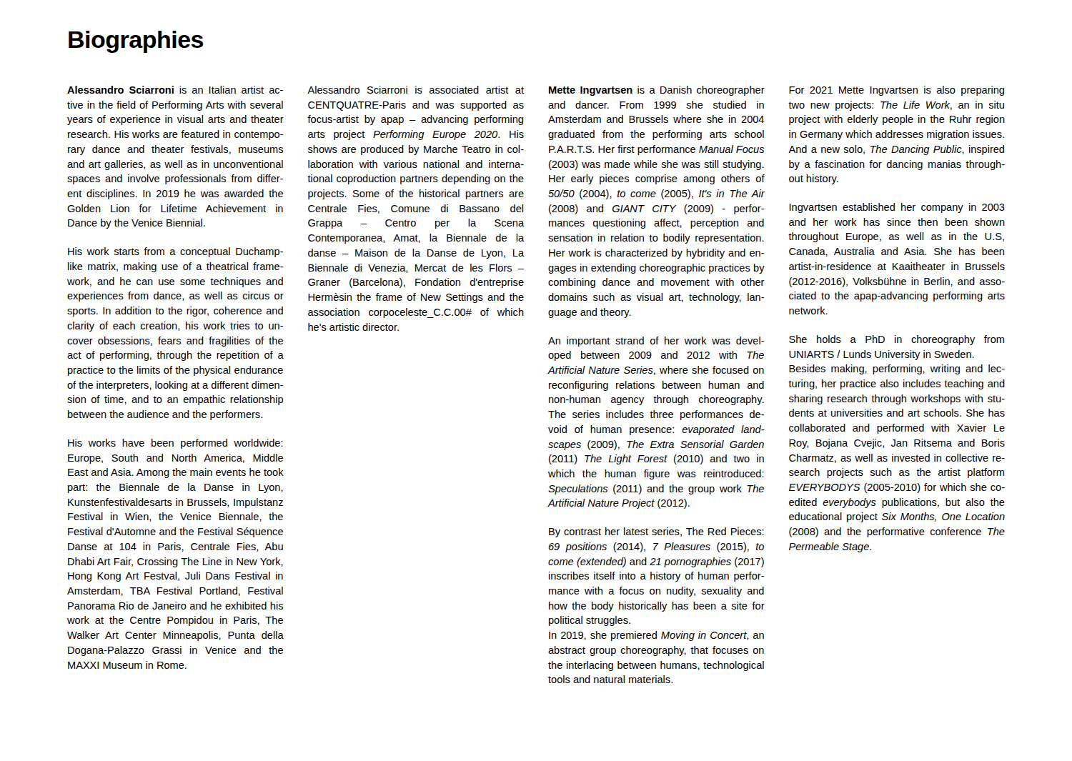Biographies
Alessandro Sciarroni is an Italian artist active in the field of Performing Arts with several years of experience in visual arts and theater research. His works are featured in contemporary dance and theater festivals, museums and art galleries, as well as in unconventional spaces and involve professionals from different disciplines. In 2019 he was awarded the Golden Lion for Lifetime Achievement in Dance by the Venice Biennial.
His work starts from a conceptual Duchamp-like matrix, making use of a theatrical framework, and he can use some techniques and experiences from dance, as well as circus or sports. In addition to the rigor, coherence and clarity of each creation, his work tries to uncover obsessions, fears and fragilities of the act of performing, through the repetition of a practice to the limits of the physical endurance of the interpreters, looking at a different dimension of time, and to an empathic relationship between the audience and the performers.
His works have been performed worldwide: Europe, South and North America, Middle East and Asia. Among the main events he took part: the Biennale de la Danse in Lyon, Kunstenfestivaldesarts in Brussels, Impulstanz Festival in Wien, the Venice Biennale, the Festival d'Automne and the Festival Séquence Danse at 104 in Paris, Centrale Fies, Abu Dhabi Art Fair, Crossing The Line in New York, Hong Kong Art Festval, Juli Dans Festival in Amsterdam, TBA Festival Portland, Festival Panorama Rio de Janeiro and he exhibited his work at the Centre Pompidou in Paris, The Walker Art Center Minneapolis, Punta della Dogana-Palazzo Grassi in Venice and the MAXXI Museum in Rome.
Alessandro Sciarroni is associated artist at CENTQUATRE-Paris and was supported as focus-artist by apap – advancing performing arts project Performing Europe 2020. His shows are produced by Marche Teatro in collaboration with various national and international coproduction partners depending on the projects. Some of the historical partners are Centrale Fies, Comune di Bassano del Grappa – Centro per la Scena Contemporanea, Amat, la Biennale de la danse – Maison de la Danse de Lyon, La Biennale di Venezia, Mercat de les Flors – Graner (Barcelona), Fondation d'entreprise Hermèsin the frame of New Settings and the association corpoceleste_C.C.00# of which he's artistic director.
Mette Ingvartsen is a Danish choreographer and dancer. From 1999 she studied in Amsterdam and Brussels where she in 2004 graduated from the performing arts school P.A.R.T.S. Her first performance Manual Focus (2003) was made while she was still studying. Her early pieces comprise among others of 50/50 (2004), to come (2005), It's in The Air (2008) and GIANT CITY (2009) - performances questioning affect, perception and sensation in relation to bodily representation. Her work is characterized by hybridity and engages in extending choreographic practices by combining dance and movement with other domains such as visual art, technology, language and theory.
An important strand of her work was developed between 2009 and 2012 with The Artificial Nature Series, where she focused on reconfiguring relations between human and non-human agency through choreography. The series includes three performances devoid of human presence: evaporated landscapes (2009), The Extra Sensorial Garden (2011) The Light Forest (2010) and two in which the human figure was reintroduced: Speculations (2011) and the group work The Artificial Nature Project (2012).
By contrast her latest series, The Red Pieces: 69 positions (2014), 7 Pleasures (2015), to come (extended) and 21 pornographies (2017) inscribes itself into a history of human performance with a focus on nudity, sexuality and how the body historically has been a site for political struggles.
In 2019, she premiered Moving in Concert, an abstract group choreography, that focuses on the interlacing between humans, technological tools and natural materials.
For 2021 Mette Ingvartsen is also preparing two new projects: The Life Work, an in situ project with elderly people in the Ruhr region in Germany which addresses migration issues. And a new solo, The Dancing Public, inspired by a fascination for dancing manias throughout history.
Ingvartsen established her company in 2003 and her work has since then been shown throughout Europe, as well as in the U.S, Canada, Australia and Asia. She has been artist-in-residence at Kaaitheater in Brussels (2012-2016), Volksbühne in Berlin, and associated to the apap-advancing performing arts network.
She holds a PhD in choreography from UNIARTS / Lunds University in Sweden.
Besides making, performing, writing and lecturing, her practice also includes teaching and sharing research through workshops with students at universities and art schools. She has collaborated and performed with Xavier Le Roy, Bojana Cvejic, Jan Ritsema and Boris Charmatz, as well as invested in collective research projects such as the artist platform EVERYBODYS (2005-2010) for which she co-edited everybodys publications, but also the educational project Six Months, One Location (2008) and the performative conference The Permeable Stage.